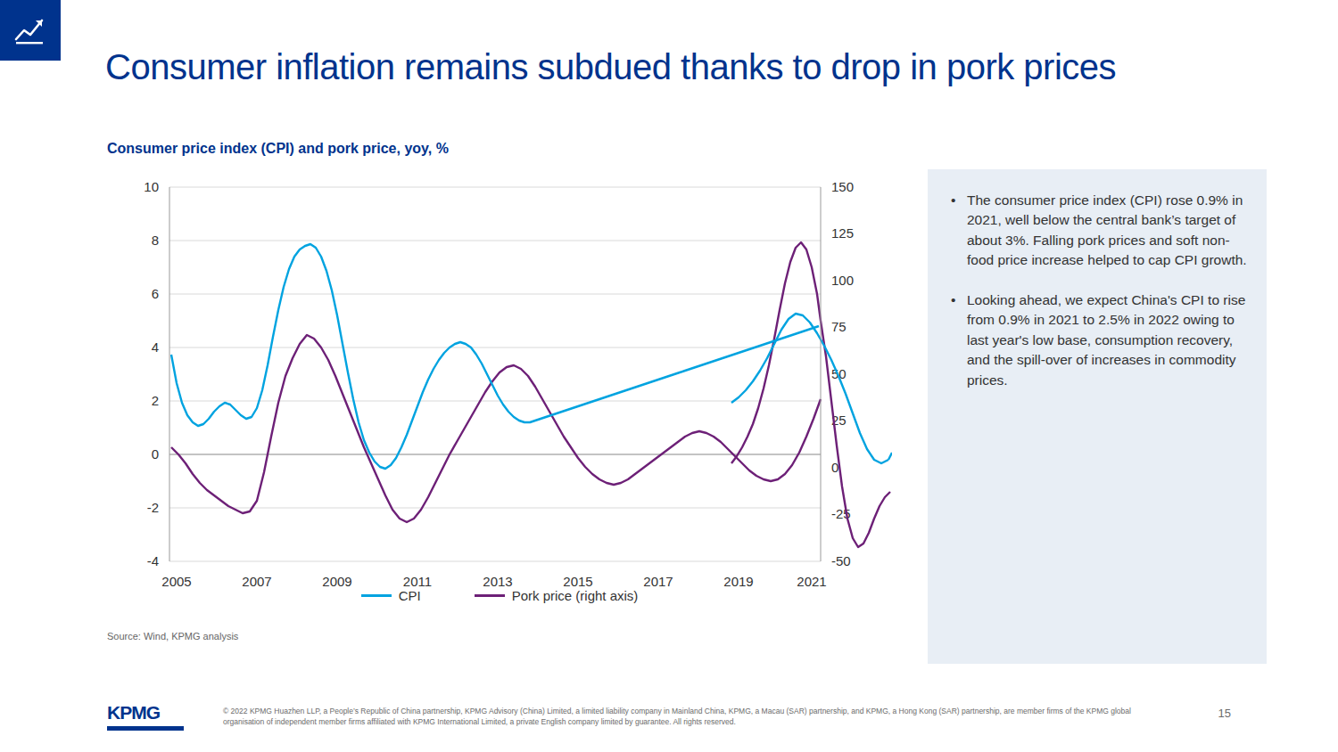Consumer inflation remains subdued thanks to drop in pork prices
Consumer price index (CPI) and pork price, yoy, %
10 8 6 4 2 0 -2 -4 150 125 100 75 50 25 0 -25 -50 2005 2007 2009 2011 2013 2015 2017 2019 2021
CPI
Pork price (right axis)
Source: Wind, KPMG analysis
The consumer price index (CPI) rose 0.9% in 2021, well below the central bank’s target of about 3%. Falling pork prices and soft non-food price increase helped to cap CPI growth.
Looking ahead, we expect China's CPI to rise from 0.9% in 2021 to 2.5% in 2022 owing to last year's low base, consumption recovery, and the spill-over of increases in commodity prices.
KPMG
© 2022 KPMG Huazhen LLP, a People’s Republic of China partnership, KPMG Advisory (China) Limited, a limited liability company in Mainland China, KPMG, a Macau (SAR) partnership, and KPMG, a Hong Kong (SAR) partnership, are member firms of the KPMG global organisation of independent member firms affiliated with KPMG International Limited, a private English company limited by guarantee. All rights reserved.
15